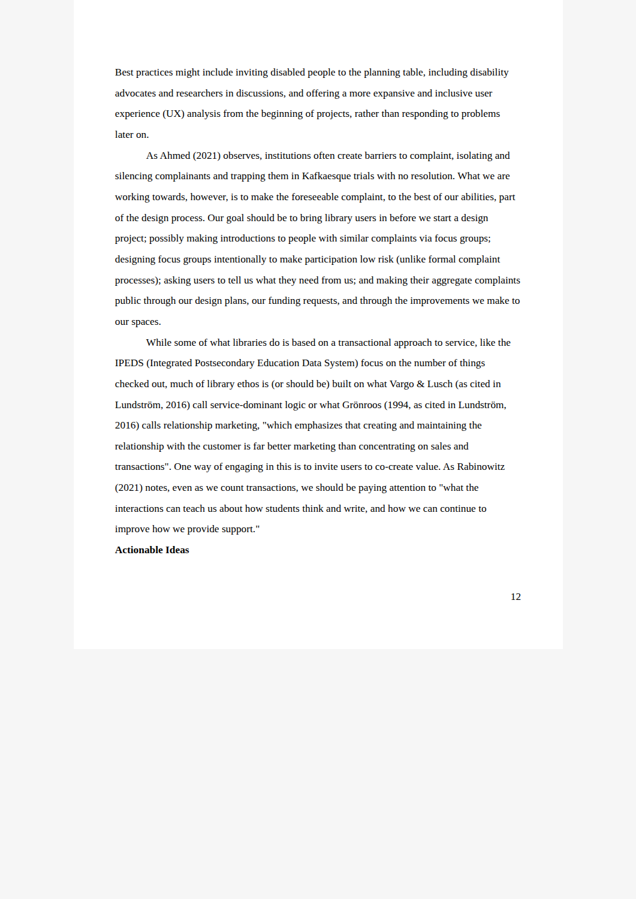Best practices might include inviting disabled people to the planning table, including disability advocates and researchers in discussions, and offering a more expansive and inclusive user experience (UX) analysis from the beginning of projects, rather than responding to problems later on.
As Ahmed (2021) observes, institutions often create barriers to complaint, isolating and silencing complainants and trapping them in Kafkaesque trials with no resolution. What we are working towards, however, is to make the foreseeable complaint, to the best of our abilities, part of the design process. Our goal should be to bring library users in before we start a design project; possibly making introductions to people with similar complaints via focus groups; designing focus groups intentionally to make participation low risk (unlike formal complaint processes); asking users to tell us what they need from us; and making their aggregate complaints public through our design plans, our funding requests, and through the improvements we make to our spaces.
While some of what libraries do is based on a transactional approach to service, like the IPEDS (Integrated Postsecondary Education Data System) focus on the number of things checked out, much of library ethos is (or should be) built on what Vargo & Lusch (as cited in Lundström, 2016) call service-dominant logic or what Grönroos (1994, as cited in Lundström, 2016) calls relationship marketing, "which emphasizes that creating and maintaining the relationship with the customer is far better marketing than concentrating on sales and transactions". One way of engaging in this is to invite users to co-create value. As Rabinowitz (2021) notes, even as we count transactions, we should be paying attention to "what the interactions can teach us about how students think and write, and how we can continue to improve how we provide support."
Actionable Ideas
12